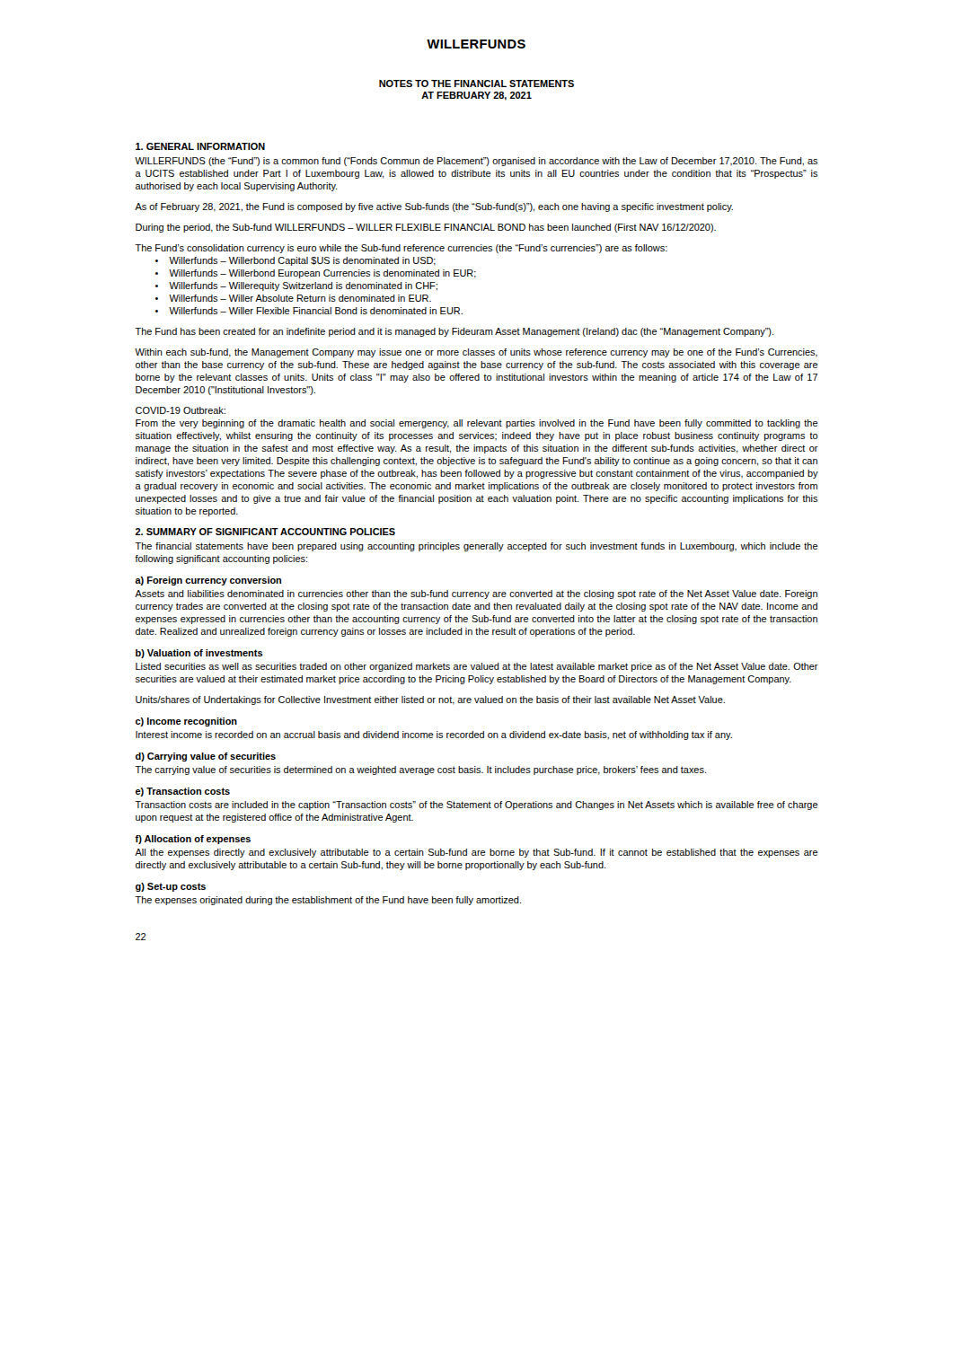WILLERFUNDS
NOTES TO THE FINANCIAL STATEMENTS
AT FEBRUARY 28, 2021
1. GENERAL INFORMATION
WILLERFUNDS (the “Fund”) is a common fund (“Fonds Commun de Placement”) organised in accordance with the Law of December 17,2010. The Fund, as a UCITS established under Part I of Luxembourg Law, is allowed to distribute its units in all EU countries under the condition that its “Prospectus” is authorised by each local Supervising Authority.
As of February 28, 2021, the Fund is composed by five active Sub-funds (the “Sub-fund(s)”), each one having a specific investment policy.
During the period, the Sub-fund WILLERFUNDS – WILLER FLEXIBLE FINANCIAL BOND has been launched (First NAV 16/12/2020).
The Fund’s consolidation currency is euro while the Sub-fund reference currencies (the “Fund’s currencies”) are as follows:
Willerfunds – Willerbond Capital $US is denominated in USD;
Willerfunds – Willerbond European Currencies is denominated in EUR;
Willerfunds – Willerequity Switzerland is denominated in CHF;
Willerfunds – Willer Absolute Return is denominated in EUR.
Willerfunds – Willer Flexible Financial Bond is denominated in EUR.
The Fund has been created for an indefinite period and it is managed by Fideuram Asset Management (Ireland) dac (the “Management Company”).
Within each sub-fund, the Management Company may issue one or more classes of units whose reference currency may be one of the Fund’s Currencies, other than the base currency of the sub-fund. These are hedged against the base currency of the sub-fund. The costs associated with this coverage are borne by the relevant classes of units. Units of class "I" may also be offered to institutional investors within the meaning of article 174 of the Law of 17 December 2010 ("Institutional Investors").
COVID-19 Outbreak:
From the very beginning of the dramatic health and social emergency, all relevant parties involved in the Fund have been fully committed to tackling the situation effectively, whilst ensuring the continuity of its processes and services; indeed they have put in place robust business continuity programs to manage the situation in the safest and most effective way. As a result, the impacts of this situation in the different sub-funds activities, whether direct or indirect, have been very limited. Despite this challenging context, the objective is to safeguard the Fund's ability to continue as a going concern, so that it can satisfy investors’ expectations The severe phase of the outbreak, has been followed by a progressive but constant containment of the virus, accompanied by a gradual recovery in economic and social activities. The economic and market implications of the outbreak are closely monitored to protect investors from unexpected losses and to give a true and fair value of the financial position at each valuation point. There are no specific accounting implications for this situation to be reported.
2. SUMMARY OF SIGNIFICANT ACCOUNTING POLICIES
The financial statements have been prepared using accounting principles generally accepted for such investment funds in Luxembourg, which include the following significant accounting policies:
a) Foreign currency conversion
Assets and liabilities denominated in currencies other than the sub-fund currency are converted at the closing spot rate of the Net Asset Value date. Foreign currency trades are converted at the closing spot rate of the transaction date and then revaluated daily at the closing spot rate of the NAV date. Income and expenses expressed in currencies other than the accounting currency of the Sub-fund are converted into the latter at the closing spot rate of the transaction date. Realized and unrealized foreign currency gains or losses are included in the result of operations of the period.
b) Valuation of investments
Listed securities as well as securities traded on other organized markets are valued at the latest available market price as of the Net Asset Value date. Other securities are valued at their estimated market price according to the Pricing Policy established by the Board of Directors of the Management Company.
Units/shares of Undertakings for Collective Investment either listed or not, are valued on the basis of their last available Net Asset Value.
c) Income recognition
Interest income is recorded on an accrual basis and dividend income is recorded on a dividend ex-date basis, net of withholding tax if any.
d) Carrying value of securities
The carrying value of securities is determined on a weighted average cost basis. It includes purchase price, brokers’ fees and taxes.
e) Transaction costs
Transaction costs are included in the caption “Transaction costs” of the Statement of Operations and Changes in Net Assets which is available free of charge upon request at the registered office of the Administrative Agent.
f) Allocation of expenses
All the expenses directly and exclusively attributable to a certain Sub-fund are borne by that Sub-fund. If it cannot be established that the expenses are directly and exclusively attributable to a certain Sub-fund, they will be borne proportionally by each Sub-fund.
g) Set-up costs
The expenses originated during the establishment of the Fund have been fully amortized.
22